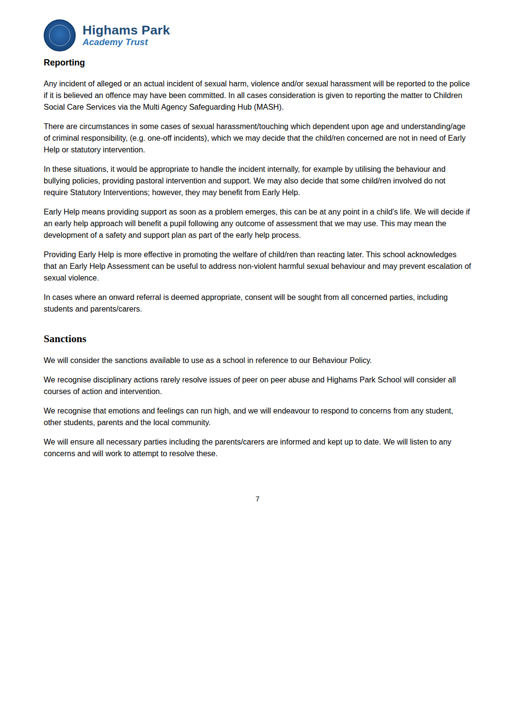Highams Park
Academy Trust
Reporting
Any incident of alleged or an actual incident of sexual harm, violence and/or sexual harassment will be reported to the police if it is believed an offence may have been committed. In all cases consideration is given to reporting the matter to Children Social Care Services via the Multi Agency Safeguarding Hub (MASH).
There are circumstances in some cases of sexual harassment/touching which dependent upon age and understanding/age of criminal responsibility, (e.g. one-off incidents), which we may decide that the child/ren concerned are not in need of Early Help or statutory intervention.
In these situations, it would be appropriate to handle the incident internally, for example by utilising the behaviour and bullying policies, providing pastoral intervention and support. We may also decide that some child/ren involved do not require Statutory Interventions; however, they may benefit from Early Help.
Early Help means providing support as soon as a problem emerges, this can be at any point in a child's life. We will decide if an early help approach will benefit a pupil following any outcome of assessment that we may use. This may mean the development of a safety and support plan as part of the early help process.
Providing Early Help is more effective in promoting the welfare of child/ren than reacting later. This school acknowledges that an Early Help Assessment can be useful to address non-violent harmful sexual behaviour and may prevent escalation of sexual violence.
In cases where an onward referral is deemed appropriate, consent will be sought from all concerned parties, including students and parents/carers.
Sanctions
We will consider the sanctions available to use as a school in reference to our Behaviour Policy.
We recognise disciplinary actions rarely resolve issues of peer on peer abuse and Highams Park School will consider all courses of action and intervention.
We recognise that emotions and feelings can run high, and we will endeavour to respond to concerns from any student, other students, parents and the local community.
We will ensure all necessary parties including the parents/carers are informed and kept up to date. We will listen to any concerns and will work to attempt to resolve these.
7